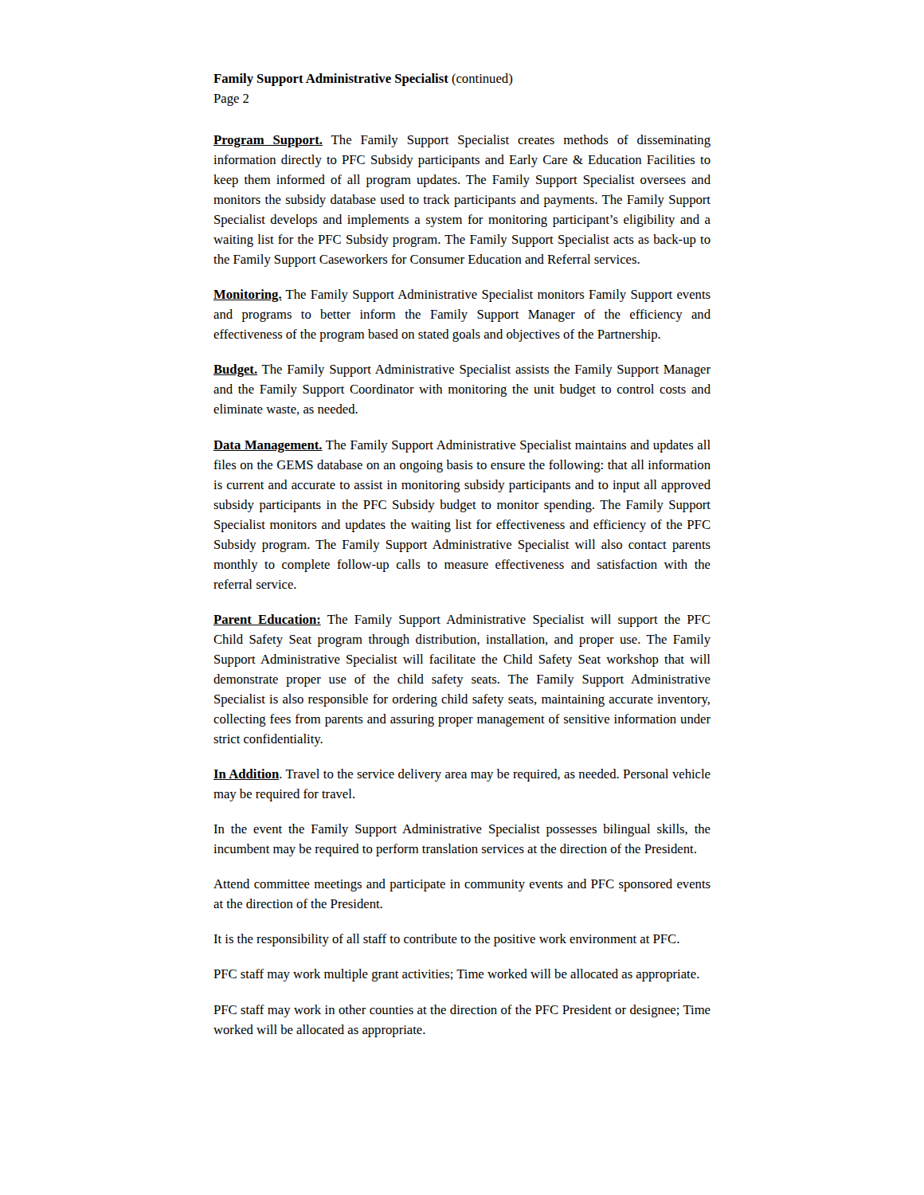Family Support Administrative Specialist (continued)
Page 2
Program Support. The Family Support Specialist creates methods of disseminating information directly to PFC Subsidy participants and Early Care & Education Facilities to keep them informed of all program updates. The Family Support Specialist oversees and monitors the subsidy database used to track participants and payments. The Family Support Specialist develops and implements a system for monitoring participant’s eligibility and a waiting list for the PFC Subsidy program. The Family Support Specialist acts as back-up to the Family Support Caseworkers for Consumer Education and Referral services.
Monitoring. The Family Support Administrative Specialist monitors Family Support events and programs to better inform the Family Support Manager of the efficiency and effectiveness of the program based on stated goals and objectives of the Partnership.
Budget. The Family Support Administrative Specialist assists the Family Support Manager and the Family Support Coordinator with monitoring the unit budget to control costs and eliminate waste, as needed.
Data Management. The Family Support Administrative Specialist maintains and updates all files on the GEMS database on an ongoing basis to ensure the following: that all information is current and accurate to assist in monitoring subsidy participants and to input all approved subsidy participants in the PFC Subsidy budget to monitor spending. The Family Support Specialist monitors and updates the waiting list for effectiveness and efficiency of the PFC Subsidy program. The Family Support Administrative Specialist will also contact parents monthly to complete follow-up calls to measure effectiveness and satisfaction with the referral service.
Parent Education: The Family Support Administrative Specialist will support the PFC Child Safety Seat program through distribution, installation, and proper use. The Family Support Administrative Specialist will facilitate the Child Safety Seat workshop that will demonstrate proper use of the child safety seats. The Family Support Administrative Specialist is also responsible for ordering child safety seats, maintaining accurate inventory, collecting fees from parents and assuring proper management of sensitive information under strict confidentiality.
In Addition. Travel to the service delivery area may be required, as needed. Personal vehicle may be required for travel.
In the event the Family Support Administrative Specialist possesses bilingual skills, the incumbent may be required to perform translation services at the direction of the President.
Attend committee meetings and participate in community events and PFC sponsored events at the direction of the President.
It is the responsibility of all staff to contribute to the positive work environment at PFC.
PFC staff may work multiple grant activities; Time worked will be allocated as appropriate.
PFC staff may work in other counties at the direction of the PFC President or designee; Time worked will be allocated as appropriate.